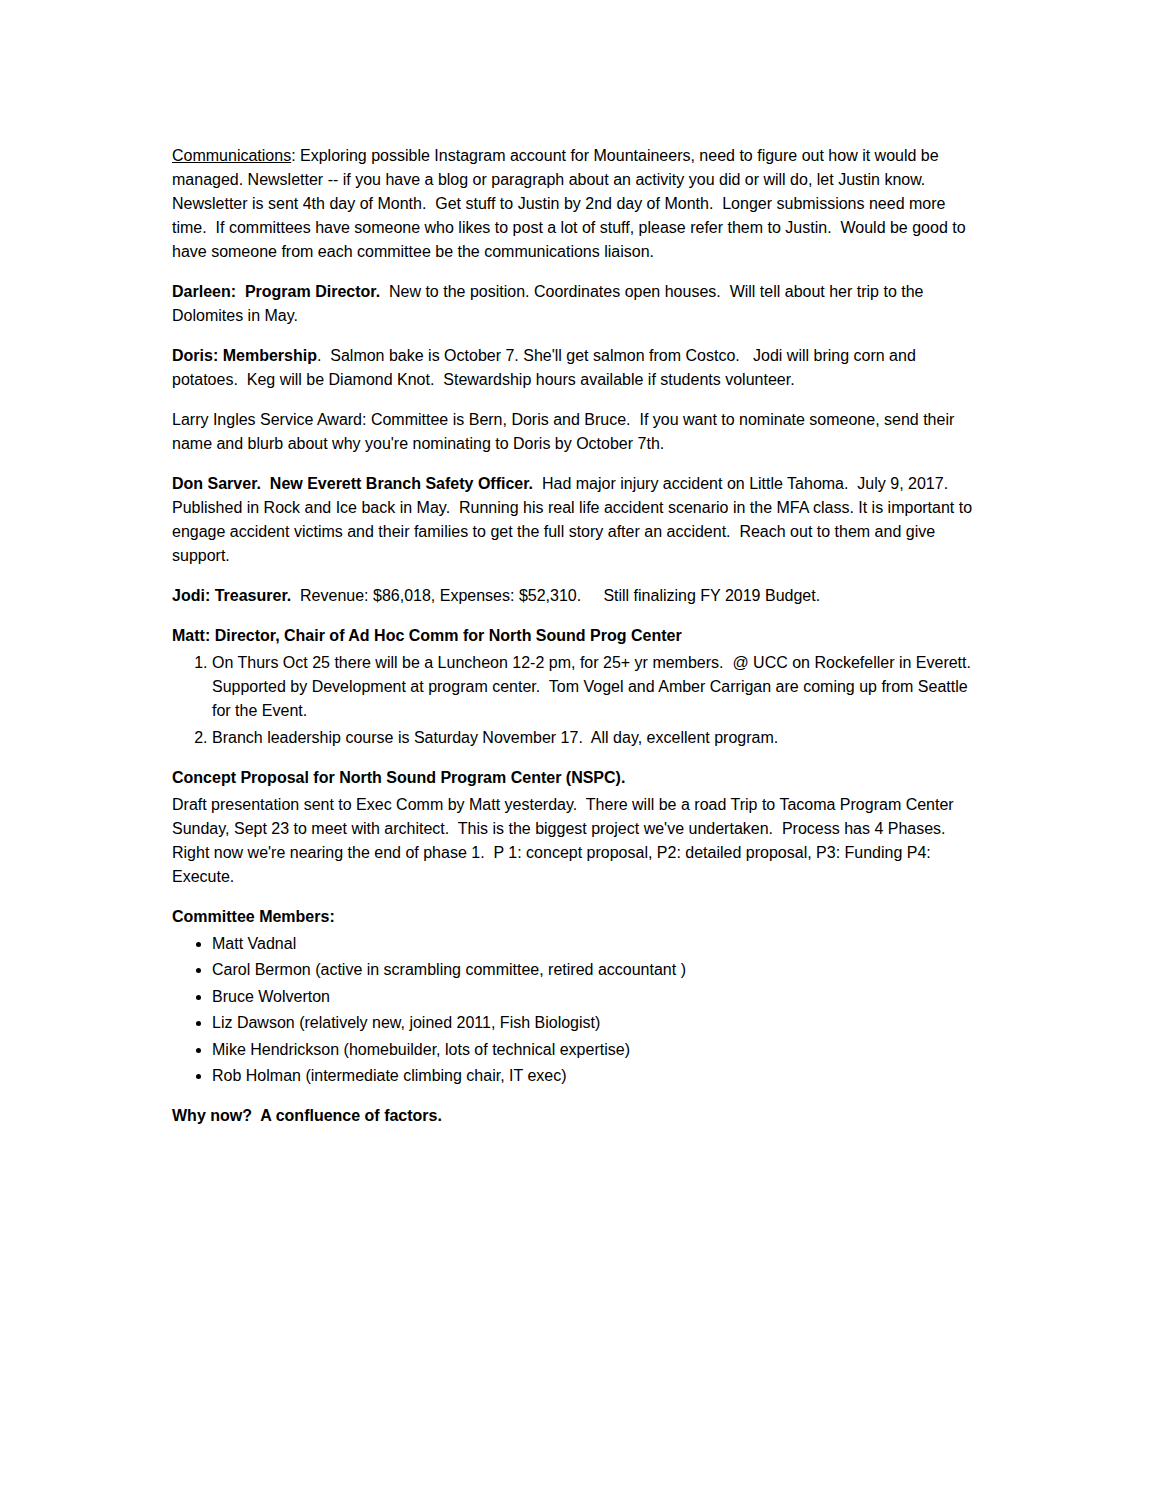Communications: Exploring possible Instagram account for Mountaineers, need to figure out how it would be managed. Newsletter -- if you have a blog or paragraph about an activity you did or will do, let Justin know. Newsletter is sent 4th day of Month. Get stuff to Justin by 2nd day of Month. Longer submissions need more time. If committees have someone who likes to post a lot of stuff, please refer them to Justin. Would be good to have someone from each committee be the communications liaison.
Darleen: Program Director. New to the position. Coordinates open houses. Will tell about her trip to the Dolomites in May.
Doris: Membership. Salmon bake is October 7. She'll get salmon from Costco. Jodi will bring corn and potatoes. Keg will be Diamond Knot. Stewardship hours available if students volunteer.
Larry Ingles Service Award: Committee is Bern, Doris and Bruce. If you want to nominate someone, send their name and blurb about why you're nominating to Doris by October 7th.
Don Sarver. New Everett Branch Safety Officer. Had major injury accident on Little Tahoma. July 9, 2017. Published in Rock and Ice back in May. Running his real life accident scenario in the MFA class. It is important to engage accident victims and their families to get the full story after an accident. Reach out to them and give support.
Jodi: Treasurer. Revenue: $86,018, Expenses: $52,310. Still finalizing FY 2019 Budget.
Matt: Director, Chair of Ad Hoc Comm for North Sound Prog Center
On Thurs Oct 25 there will be a Luncheon 12-2 pm, for 25+ yr members. @ UCC on Rockefeller in Everett. Supported by Development at program center. Tom Vogel and Amber Carrigan are coming up from Seattle for the Event.
Branch leadership course is Saturday November 17. All day, excellent program.
Concept Proposal for North Sound Program Center (NSPC).
Draft presentation sent to Exec Comm by Matt yesterday. There will be a road Trip to Tacoma Program Center Sunday, Sept 23 to meet with architect. This is the biggest project we've undertaken. Process has 4 Phases. Right now we're nearing the end of phase 1. P 1: concept proposal, P2: detailed proposal, P3: Funding P4: Execute.
Committee Members:
Matt Vadnal
Carol Bermon (active in scrambling committee, retired accountant )
Bruce Wolverton
Liz Dawson (relatively new, joined 2011, Fish Biologist)
Mike Hendrickson (homebuilder, lots of technical expertise)
Rob Holman (intermediate climbing chair, IT exec)
Why now? A confluence of factors.